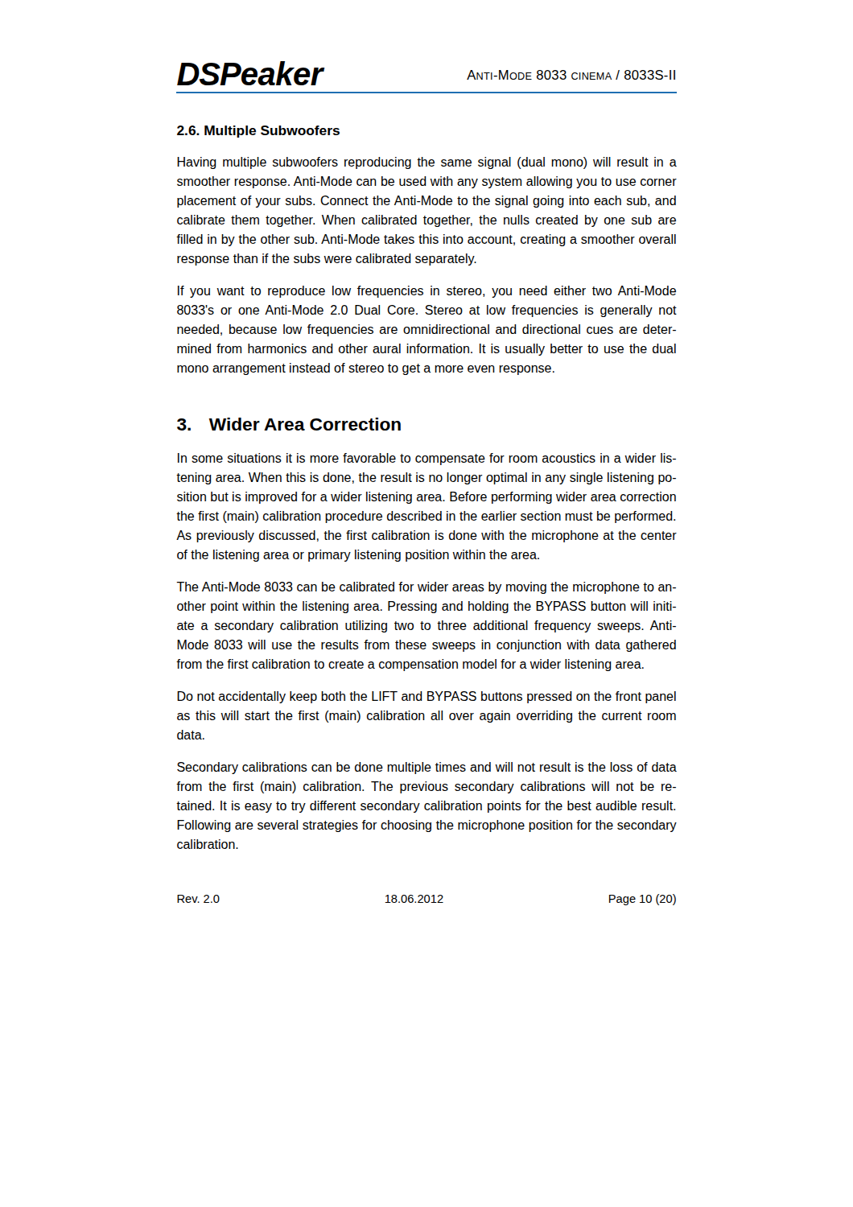DSPeaker
ANTI-MODE 8033 CINEMA / 8033S-II
2.6. Multiple Subwoofers
Having multiple subwoofers reproducing the same signal (dual mono) will result in a smoother response. Anti-Mode can be used with any system allowing you to use corner placement of your subs. Connect the Anti-Mode to the signal going into each sub, and calibrate them together. When calibrated together, the nulls created by one sub are filled in by the other sub. Anti-Mode takes this into account, creating a smoother overall response than if the subs were calibrated separately.
If you want to reproduce low frequencies in stereo, you need either two Anti-Mode 8033's or one Anti-Mode 2.0 Dual Core. Stereo at low frequencies is generally not needed, because low frequencies are omnidirectional and directional cues are determined from harmonics and other aural information. It is usually better to use the dual mono arrangement instead of stereo to get a more even response.
3. Wider Area Correction
In some situations it is more favorable to compensate for room acoustics in a wider listening area. When this is done, the result is no longer optimal in any single listening position but is improved for a wider listening area. Before performing wider area correction the first (main) calibration procedure described in the earlier section must be performed. As previously discussed, the first calibration is done with the microphone at the center of the listening area or primary listening position within the area.
The Anti-Mode 8033 can be calibrated for wider areas by moving the microphone to another point within the listening area. Pressing and holding the BYPASS button will initiate a secondary calibration utilizing two to three additional frequency sweeps. Anti-Mode 8033 will use the results from these sweeps in conjunction with data gathered from the first calibration to create a compensation model for a wider listening area.
Do not accidentally keep both the LIFT and BYPASS buttons pressed on the front panel as this will start the first (main) calibration all over again overriding the current room data.
Secondary calibrations can be done multiple times and will not result is the loss of data from the first (main) calibration. The previous secondary calibrations will not be retained. It is easy to try different secondary calibration points for the best audible result. Following are several strategies for choosing the microphone position for the secondary calibration.
Rev. 2.0
18.06.2012
Page 10 (20)